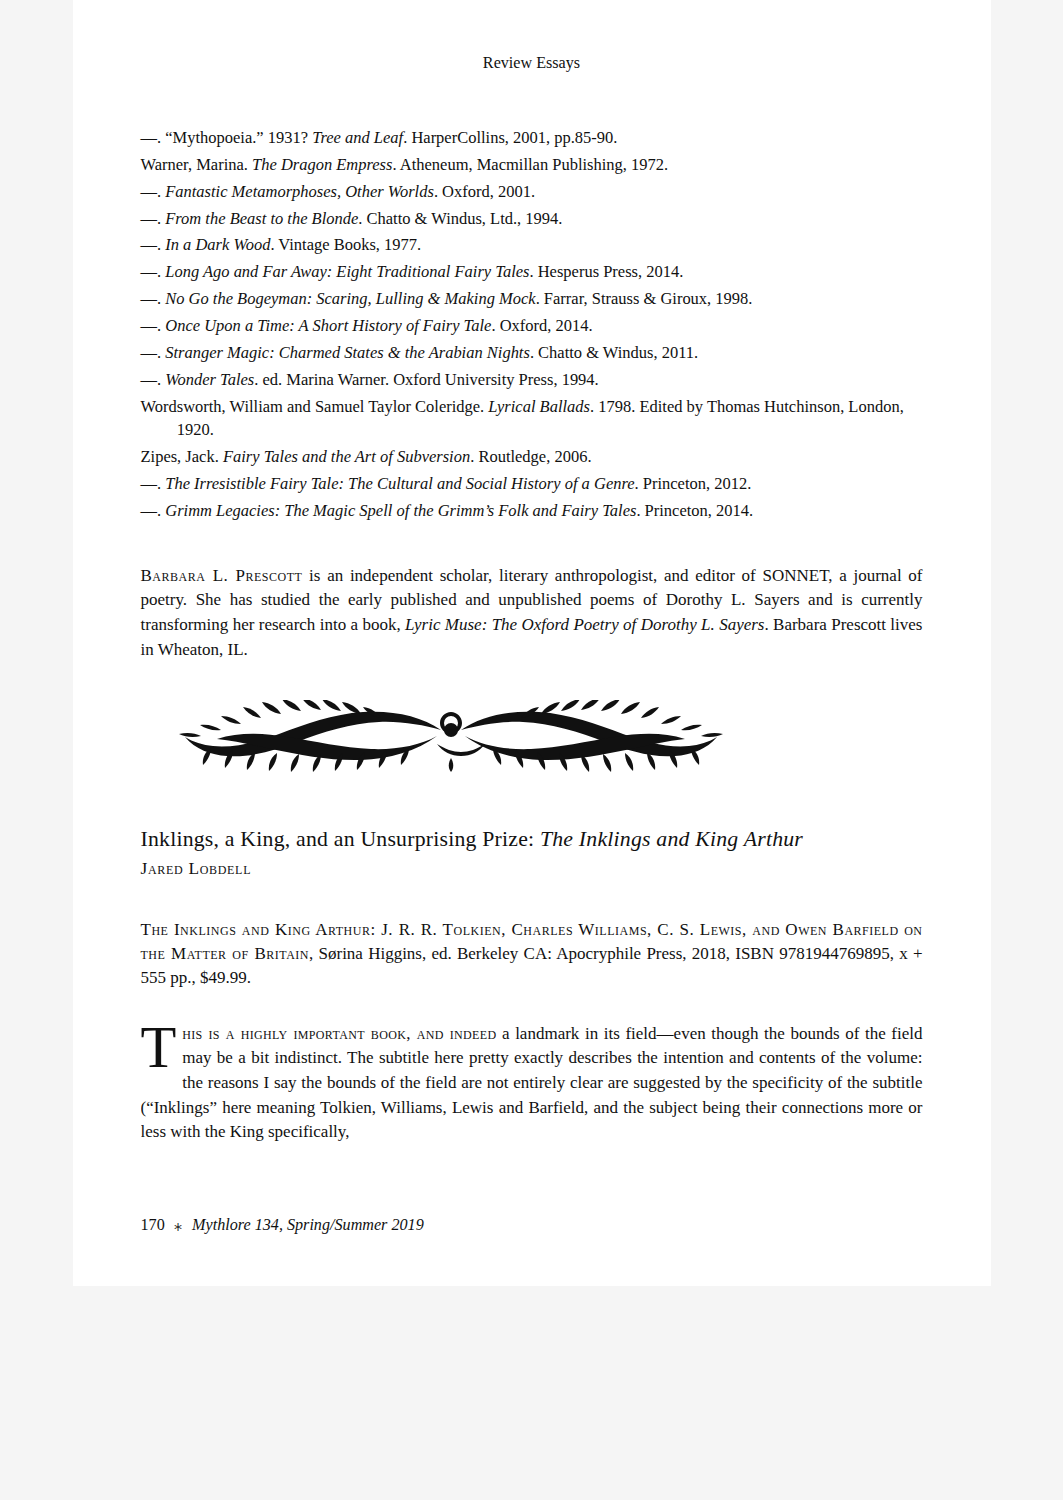Review Essays
—. “Mythopoeia.” 1931? Tree and Leaf. HarperCollins, 2001, pp.85-90.
Warner, Marina. The Dragon Empress. Atheneum, Macmillan Publishing, 1972.
—. Fantastic Metamorphoses, Other Worlds. Oxford, 2001.
—. From the Beast to the Blonde. Chatto & Windus, Ltd., 1994.
—. In a Dark Wood. Vintage Books, 1977.
—. Long Ago and Far Away: Eight Traditional Fairy Tales. Hesperus Press, 2014.
—. No Go the Bogeyman: Scaring, Lulling & Making Mock. Farrar, Strauss & Giroux, 1998.
—. Once Upon a Time: A Short History of Fairy Tale. Oxford, 2014.
—. Stranger Magic: Charmed States & the Arabian Nights. Chatto & Windus, 2011.
—. Wonder Tales. ed. Marina Warner. Oxford University Press, 1994.
Wordsworth, William and Samuel Taylor Coleridge. Lyrical Ballads. 1798. Edited by Thomas Hutchinson, London, 1920.
Zipes, Jack. Fairy Tales and the Art of Subversion. Routledge, 2006.
—. The Irresistible Fairy Tale: The Cultural and Social History of a Genre. Princeton, 2012.
—. Grimm Legacies: The Magic Spell of the Grimm’s Folk and Fairy Tales. Princeton, 2014.
Barbara L. Prescott is an independent scholar, literary anthropologist, and editor of SONNET, a journal of poetry. She has studied the early published and unpublished poems of Dorothy L. Sayers and is currently transforming her research into a book, Lyric Muse: The Oxford Poetry of Dorothy L. Sayers. Barbara Prescott lives in Wheaton, IL.
Inklings, a King, and an Unsurprising Prize: The Inklings and King Arthur
Jared Lobdell
The Inklings and King Arthur: J. R. R. Tolkien, Charles Williams, C. S. Lewis, and Owen Barfield on the Matter of Britain, Sørina Higgins, ed. Berkeley CA: Apocryphile Press, 2018, ISBN 9781944769895, x + 555 pp., $49.99.
This is a highly important book, and indeed a landmark in its field—even though the bounds of the field may be a bit indistinct. The subtitle here pretty exactly describes the intention and contents of the volume: the reasons I say the bounds of the field are not entirely clear are suggested by the specificity of the subtitle (“Inklings” here meaning Tolkien, Williams, Lewis and Barfield, and the subject being their connections more or less with the King specifically,
170 ⁎ Mythlore 134, Spring/Summer 2019